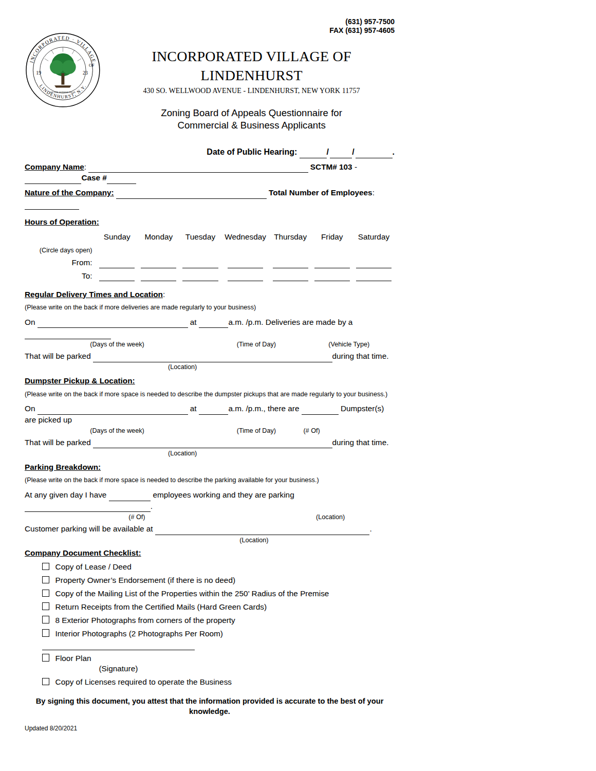(631) 957-7500
FAX (631) 957-4605
INCORPORATED · VILLAGE LINDENHURST, N.Y. 19 23 OF ON THE SUNRISE TRAIL
INCORPORATED VILLAGE OF LINDENHURST
430 SO. WELLWOOD AVENUE - LINDENHURST, NEW YORK 11757
Zoning Board of Appeals Questionnaire for Commercial & Business Applicants
Date of Public Hearing: / / .
Company Name: SCTM# 103 - Case #
Nature of the Company: Total Number of Employees:
Hours of Operation:
| | Sunday | Monday | Tuesday | Wednesday | Thursday | Friday | Saturday |
| (Circle days open) | |
| From: | | | | | | | |
| To: | | | | | | | |
Regular Delivery Times and Location:
(Please write on the back if more deliveries are made regularly to your business)
On at a.m. /p.m. Deliveries are made by a
(Days of the week) (Time of Day) (Vehicle Type)
That will be parked during that time.
(Location)
Dumpster Pickup & Location:
(Please write on the back if more space is needed to describe the dumpster pickups that are made regularly to your business.)
On at a.m. /p.m., there are Dumpster(s) are picked up
(Days of the week) (Time of Day) (# Of)
That will be parked during that time.
(Location)
Parking Breakdown:
(Please write on the back if more space is needed to describe the parking available for your business.)
At any given day I have employees working and they are parking .
(# Of) (Location)
Customer parking will be available at .
(Location)
Company Document Checklist:
Copy of Lease / Deed
Property Owner’s Endorsement (if there is no deed)
Copy of the Mailing List of the Properties within the 250’ Radius of the Premise
Return Receipts from the Certified Mails (Hard Green Cards)
8 Exterior Photographs from corners of the property
Interior Photographs (2 Photographs Per Room)
Floor Plan (Signature)
Copy of Licenses required to operate the Business
By signing this document, you attest that the information provided is accurate to the best of your knowledge.
Updated 8/20/2021